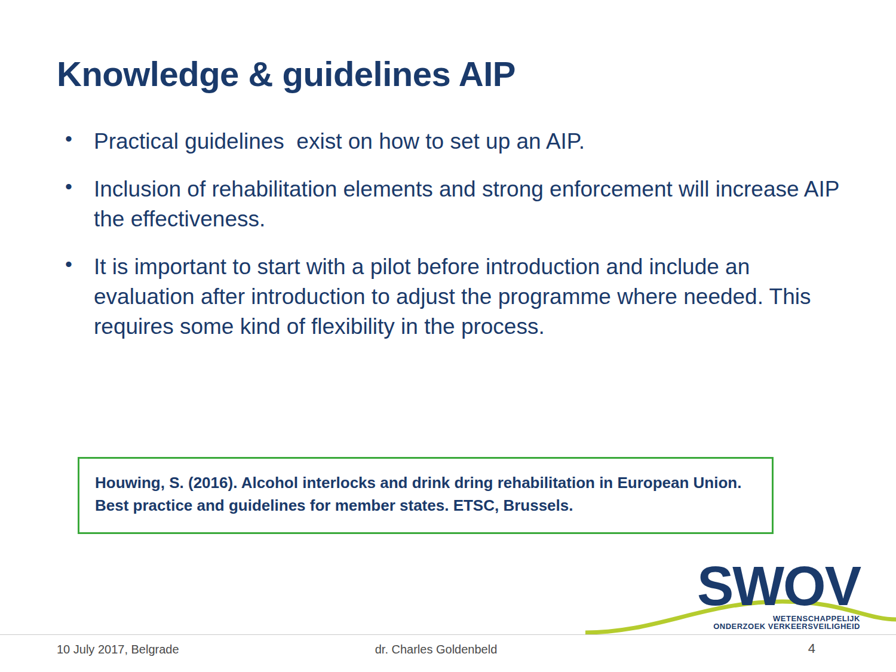Knowledge & guidelines AIP
Practical guidelines exist on how to set up an AIP.
Inclusion of rehabilitation elements and strong enforcement will increase AIP the effectiveness.
It is important to start with a pilot before introduction and include an evaluation after introduction to adjust the programme where needed. This requires some kind of flexibility in the process.
Houwing, S. (2016). Alcohol interlocks and drink dring rehabilitation in European Union. Best practice and guidelines for member states. ETSC, Brussels.
SWOV WETENSCHAPPELIJK
ONDERZOEK VERKEERSVEILIGHEID
10 July 2017, Belgrade
dr. Charles Goldenbeld
4